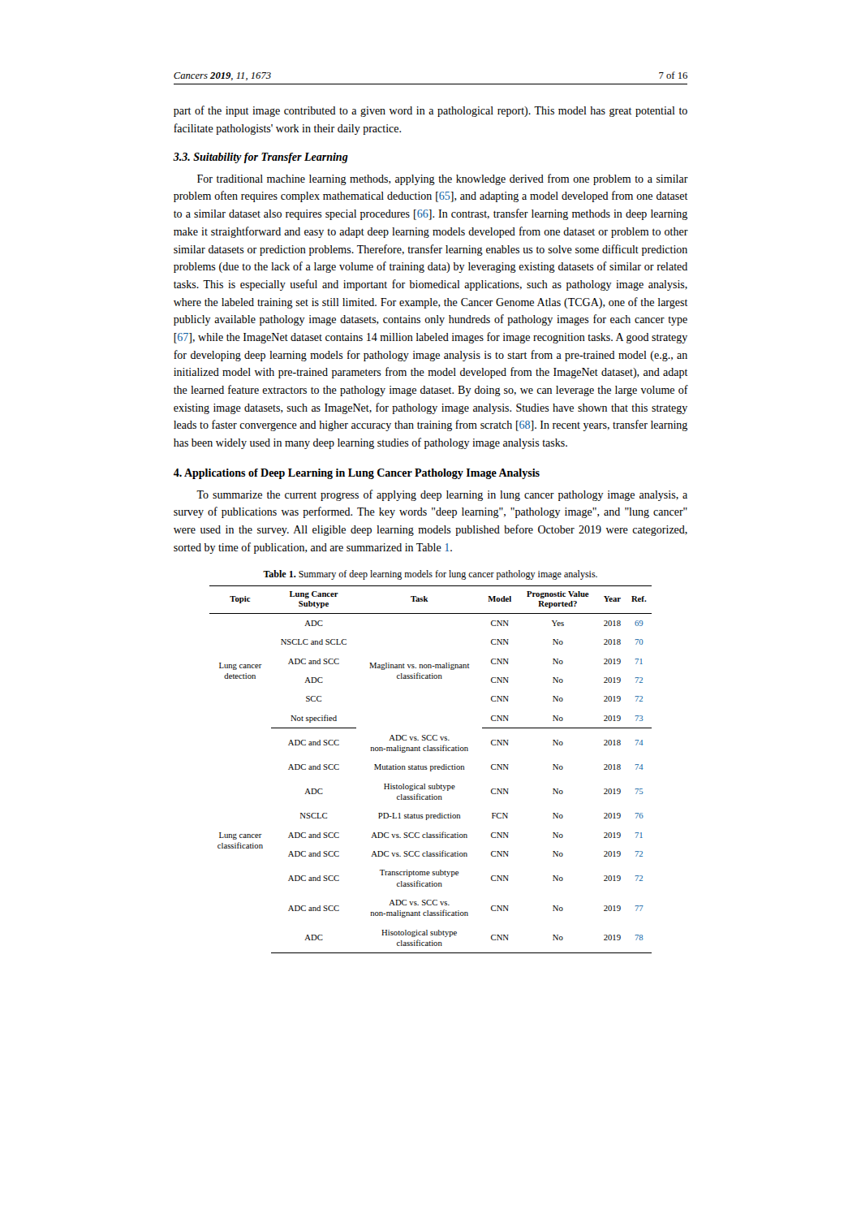Cancers 2019, 11, 1673
7 of 16
part of the input image contributed to a given word in a pathological report). This model has great potential to facilitate pathologists' work in their daily practice.
3.3. Suitability for Transfer Learning
For traditional machine learning methods, applying the knowledge derived from one problem to a similar problem often requires complex mathematical deduction [65], and adapting a model developed from one dataset to a similar dataset also requires special procedures [66]. In contrast, transfer learning methods in deep learning make it straightforward and easy to adapt deep learning models developed from one dataset or problem to other similar datasets or prediction problems. Therefore, transfer learning enables us to solve some difficult prediction problems (due to the lack of a large volume of training data) by leveraging existing datasets of similar or related tasks. This is especially useful and important for biomedical applications, such as pathology image analysis, where the labeled training set is still limited. For example, the Cancer Genome Atlas (TCGA), one of the largest publicly available pathology image datasets, contains only hundreds of pathology images for each cancer type [67], while the ImageNet dataset contains 14 million labeled images for image recognition tasks. A good strategy for developing deep learning models for pathology image analysis is to start from a pre-trained model (e.g., an initialized model with pre-trained parameters from the model developed from the ImageNet dataset), and adapt the learned feature extractors to the pathology image dataset. By doing so, we can leverage the large volume of existing image datasets, such as ImageNet, for pathology image analysis. Studies have shown that this strategy leads to faster convergence and higher accuracy than training from scratch [68]. In recent years, transfer learning has been widely used in many deep learning studies of pathology image analysis tasks.
4. Applications of Deep Learning in Lung Cancer Pathology Image Analysis
To summarize the current progress of applying deep learning in lung cancer pathology image analysis, a survey of publications was performed. The key words "deep learning", "pathology image", and "lung cancer" were used in the survey. All eligible deep learning models published before October 2019 were categorized, sorted by time of publication, and are summarized in Table 1.
Table 1. Summary of deep learning models for lung cancer pathology image analysis.
| Topic | Lung Cancer Subtype | Task | Model | Prognostic Value Reported? | Year | Ref. |
| --- | --- | --- | --- | --- | --- | --- |
| Lung cancer detection | ADC | Maglinant vs. non-malignant classification | CNN | Yes | 2018 | 69 |
| NSCLC and SCLC | CNN | No | 2018 | 70 |
| ADC and SCC | CNN | No | 2019 | 71 |
| ADC | CNN | No | 2019 | 72 |
| SCC | CNN | No | 2019 | 72 |
| Not specified | CNN | No | 2019 | 73 |
| Lung cancer classification | ADC and SCC | ADC vs. SCC vs. non-malignant classification | CNN | No | 2018 | 74 |
| ADC and SCC | Mutation status prediction | CNN | No | 2018 | 74 |
| ADC | Histological subtype classification | CNN | No | 2019 | 75 |
| NSCLC | PD-L1 status prediction | FCN | No | 2019 | 76 |
| ADC and SCC | ADC vs. SCC classification | CNN | No | 2019 | 71 |
| ADC and SCC | ADC vs. SCC classification | CNN | No | 2019 | 72 |
| ADC and SCC | Transcriptome subtype classification | CNN | No | 2019 | 72 |
| ADC and SCC | ADC vs. SCC vs. non-malignant classification | CNN | No | 2019 | 77 |
| ADC | Hisotological subtype classification | CNN | No | 2019 | 78 |